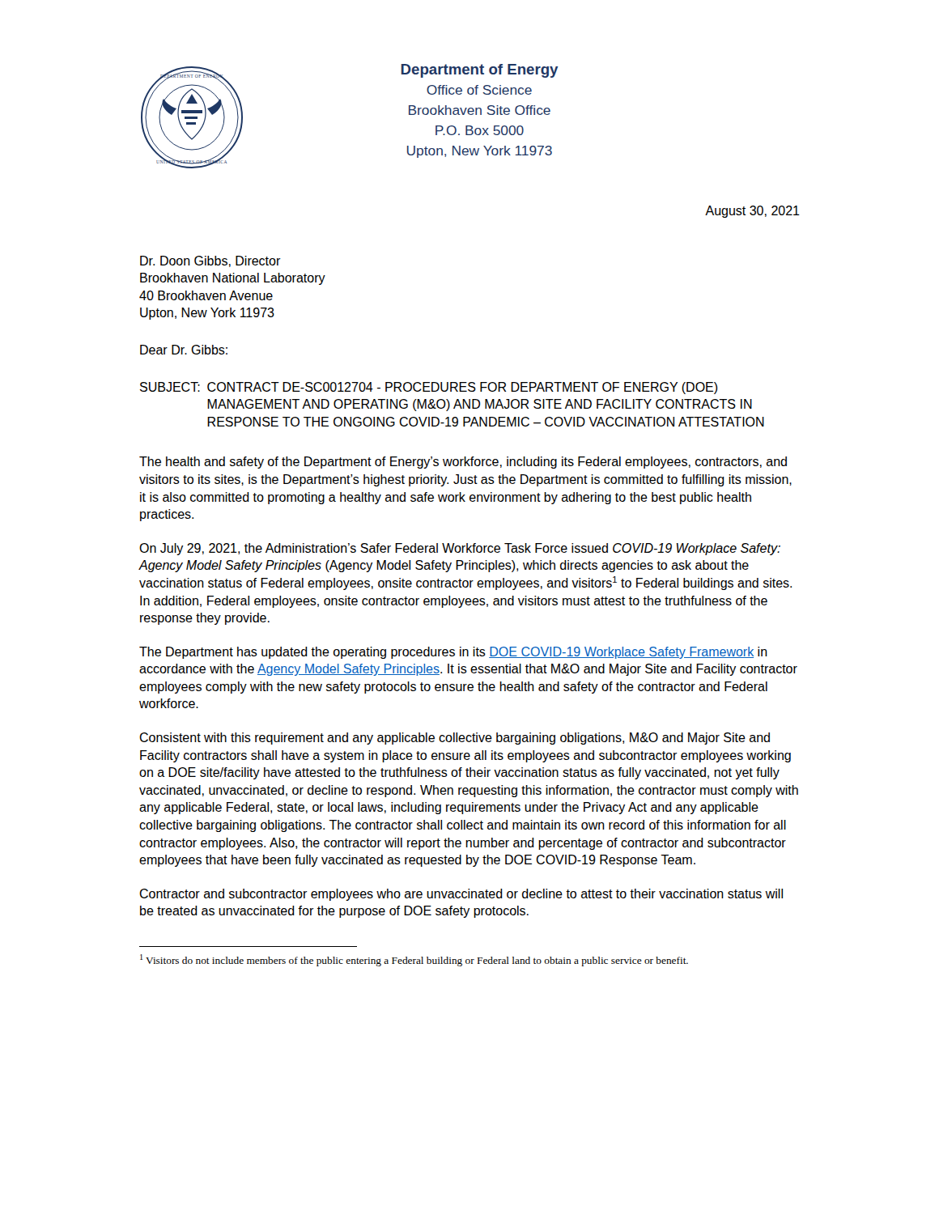DEPARTMENT OF ENERGY UNITED STATES OF AMERICA
Department of Energy
Office of Science
Brookhaven Site Office
P.O. Box 5000
Upton, New York 11973
August 30, 2021
Dr. Doon Gibbs, Director
Brookhaven National Laboratory
40 Brookhaven Avenue
Upton, New York 11973
Dear Dr. Gibbs:
SUBJECT:
CONTRACT DE-SC0012704 - PROCEDURES FOR DEPARTMENT OF ENERGY (DOE) MANAGEMENT AND OPERATING (M&O) AND MAJOR SITE AND FACILITY CONTRACTS IN RESPONSE TO THE ONGOING COVID-19 PANDEMIC – COVID VACCINATION ATTESTATION
The health and safety of the Department of Energy’s workforce, including its Federal employees, contractors, and visitors to its sites, is the Department’s highest priority. Just as the Department is committed to fulfilling its mission, it is also committed to promoting a healthy and safe work environment by adhering to the best public health practices.
On July 29, 2021, the Administration’s Safer Federal Workforce Task Force issued COVID-19 Workplace Safety: Agency Model Safety Principles (Agency Model Safety Principles), which directs agencies to ask about the vaccination status of Federal employees, onsite contractor employees, and visitors1 to Federal buildings and sites. In addition, Federal employees, onsite contractor employees, and visitors must attest to the truthfulness of the response they provide.
The Department has updated the operating procedures in its DOE COVID-19 Workplace Safety Framework in accordance with the Agency Model Safety Principles. It is essential that M&O and Major Site and Facility contractor employees comply with the new safety protocols to ensure the health and safety of the contractor and Federal workforce.
Consistent with this requirement and any applicable collective bargaining obligations, M&O and Major Site and Facility contractors shall have a system in place to ensure all its employees and subcontractor employees working on a DOE site/facility have attested to the truthfulness of their vaccination status as fully vaccinated, not yet fully vaccinated, unvaccinated, or decline to respond. When requesting this information, the contractor must comply with any applicable Federal, state, or local laws, including requirements under the Privacy Act and any applicable collective bargaining obligations. The contractor shall collect and maintain its own record of this information for all contractor employees. Also, the contractor will report the number and percentage of contractor and subcontractor employees that have been fully vaccinated as requested by the DOE COVID-19 Response Team.
Contractor and subcontractor employees who are unvaccinated or decline to attest to their vaccination status will be treated as unvaccinated for the purpose of DOE safety protocols.
1 Visitors do not include members of the public entering a Federal building or Federal land to obtain a public service or benefit.